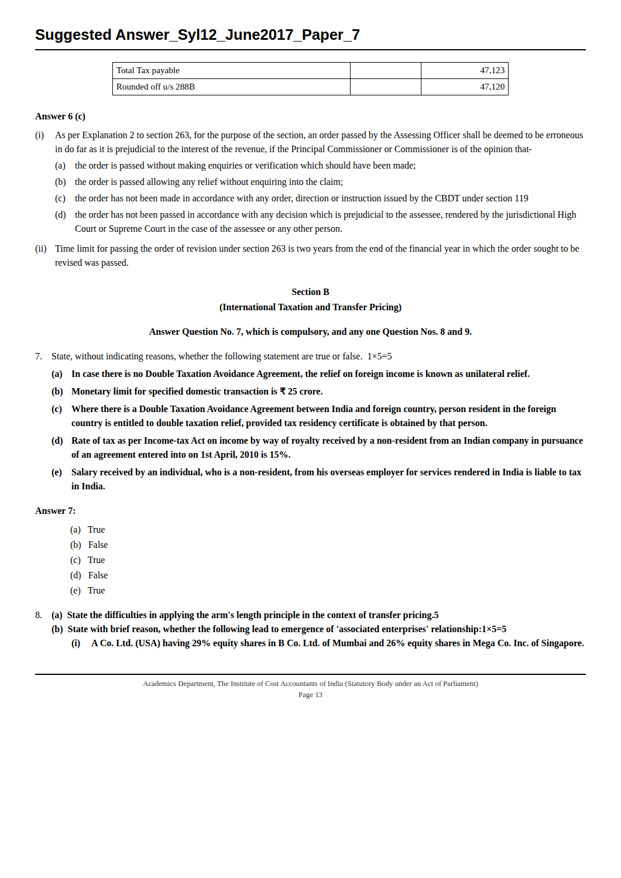Suggested Answer_Syl12_June2017_Paper_7
| Total Tax payable | | 47,123 |
| Rounded off u/s 288B | | 47,120 |
Answer 6 (c)
(i) As per Explanation 2 to section 263, for the purpose of the section, an order passed by the Assessing Officer shall be deemed to be erroneous in do far as it is prejudicial to the interest of the revenue, if the Principal Commissioner or Commissioner is of the opinion that-
(a) the order is passed without making enquiries or verification which should have been made;
(b) the order is passed allowing any relief without enquiring into the claim;
(c) the order has not been made in accordance with any order, direction or instruction issued by the CBDT under section 119
(d) the order has not been passed in accordance with any decision which is prejudicial to the assessee, rendered by the jurisdictional High Court or Supreme Court in the case of the assessee or any other person.
(ii) Time limit for passing the order of revision under section 263 is two years from the end of the financial year in which the order sought to be revised was passed.
Section B
(International Taxation and Transfer Pricing)
Answer Question No. 7, which is compulsory, and any one Question Nos. 8 and 9.
7. State, without indicating reasons, whether the following statement are true or false. 1×5=5
(a) In case there is no Double Taxation Avoidance Agreement, the relief on foreign income is known as unilateral relief.
(b) Monetary limit for specified domestic transaction is ₹ 25 crore.
(c) Where there is a Double Taxation Avoidance Agreement between India and foreign country, person resident in the foreign country is entitled to double taxation relief, provided tax residency certificate is obtained by that person.
(d) Rate of tax as per Income-tax Act on income by way of royalty received by a non-resident from an Indian company in pursuance of an agreement entered into on 1st April, 2010 is 15%.
(e) Salary received by an individual, who is a non-resident, from his overseas employer for services rendered in India is liable to tax in India.
Answer 7:
(a) True
(b) False
(c) True
(d) False
(e) True
8. (a) State the difficulties in applying the arm's length principle in the context of transfer pricing.5
(b) State with brief reason, whether the following lead to emergence of 'associated enterprises' relationship:1×5=5
(i) A Co. Ltd. (USA) having 29% equity shares in B Co. Ltd. of Mumbai and 26% equity shares in Mega Co. Inc. of Singapore.
Academics Department, The Institute of Cost Accountants of India (Statutory Body under an Act of Parliament)
Page 13